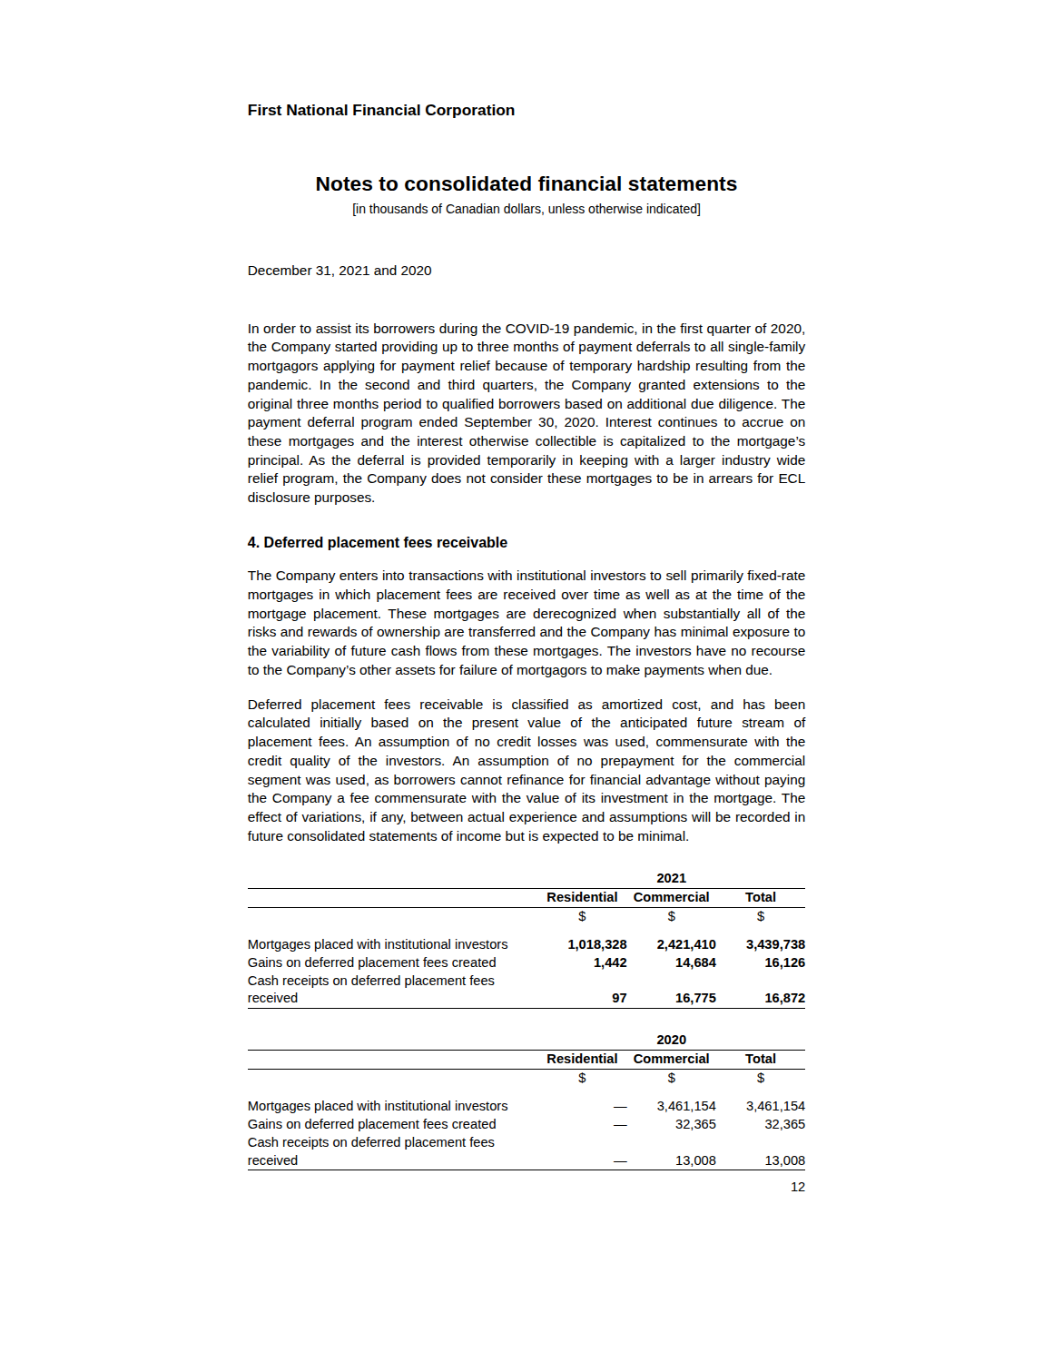First National Financial Corporation
Notes to consolidated financial statements
[in thousands of Canadian dollars, unless otherwise indicated]
December 31, 2021 and 2020
In order to assist its borrowers during the COVID-19 pandemic, in the first quarter of 2020, the Company started providing up to three months of payment deferrals to all single-family mortgagors applying for payment relief because of temporary hardship resulting from the pandemic. In the second and third quarters, the Company granted extensions to the original three months period to qualified borrowers based on additional due diligence. The payment deferral program ended September 30, 2020. Interest continues to accrue on these mortgages and the interest otherwise collectible is capitalized to the mortgage’s principal. As the deferral is provided temporarily in keeping with a larger industry wide relief program, the Company does not consider these mortgages to be in arrears for ECL disclosure purposes.
4. Deferred placement fees receivable
The Company enters into transactions with institutional investors to sell primarily fixed-rate mortgages in which placement fees are received over time as well as at the time of the mortgage placement. These mortgages are derecognized when substantially all of the risks and rewards of ownership are transferred and the Company has minimal exposure to the variability of future cash flows from these mortgages. The investors have no recourse to the Company’s other assets for failure of mortgagors to make payments when due.
Deferred placement fees receivable is classified as amortized cost, and has been calculated initially based on the present value of the anticipated future stream of placement fees. An assumption of no credit losses was used, commensurate with the credit quality of the investors. An assumption of no prepayment for the commercial segment was used, as borrowers cannot refinance for financial advantage without paying the Company a fee commensurate with the value of its investment in the mortgage. The effect of variations, if any, between actual experience and assumptions will be recorded in future consolidated statements of income but is expected to be minimal.
| | 2021 |
| | Residential | Commercial | Total |
| | $ | $ | $ |
| Mortgages placed with institutional investors | 1,018,328 | 2,421,410 | 3,439,738 |
| Gains on deferred placement fees created | 1,442 | 14,684 | 16,126 |
| Cash receipts on deferred placement fees received | 97 | 16,775 | 16,872 |
| | 2020 |
| | Residential | Commercial | Total |
| | $ | $ | $ |
| Mortgages placed with institutional investors | — | 3,461,154 | 3,461,154 |
| Gains on deferred placement fees created | — | 32,365 | 32,365 |
| Cash receipts on deferred placement fees received | — | 13,008 | 13,008 |
12